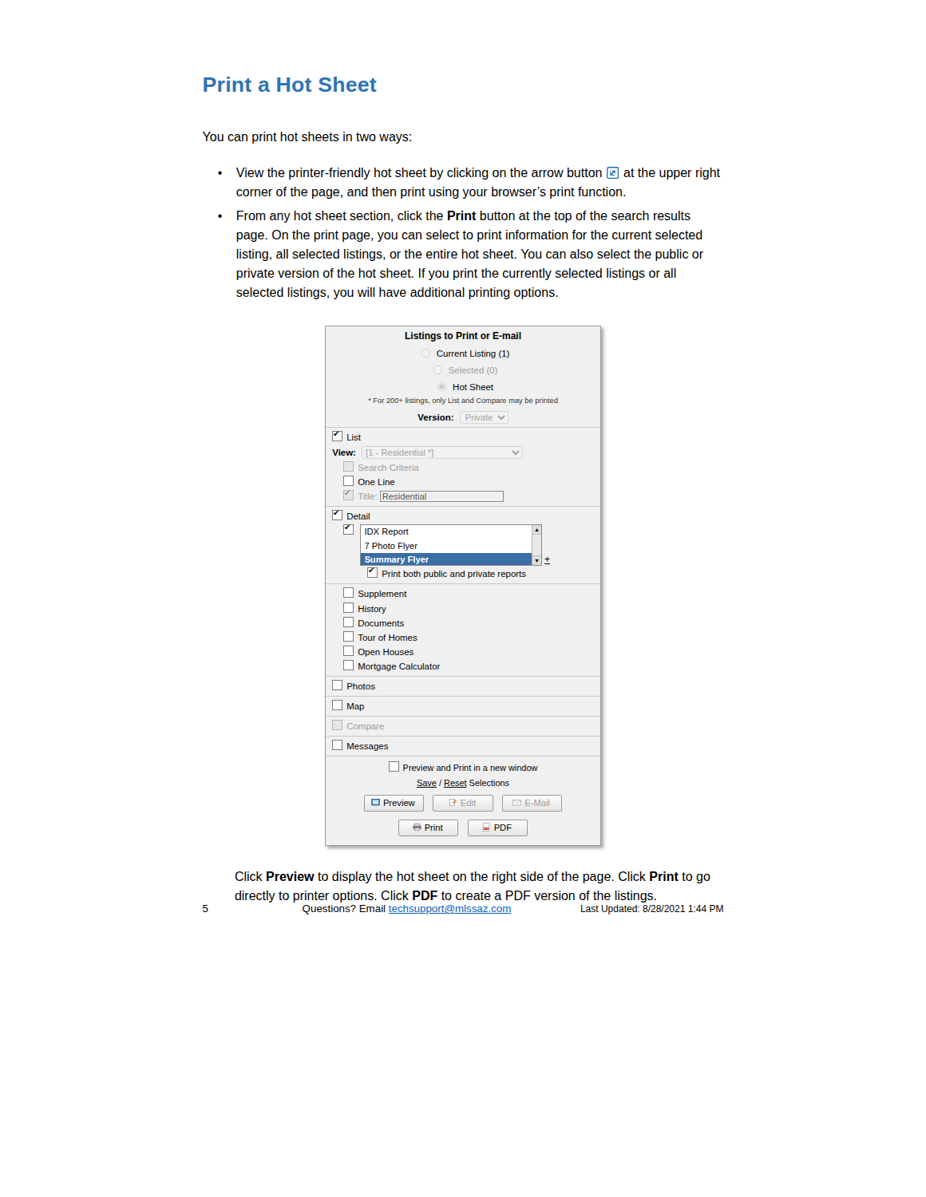Print a Hot Sheet
You can print hot sheets in two ways:
View the printer-friendly hot sheet by clicking on the arrow button at the upper right corner of the page, and then print using your browser’s print function.
From any hot sheet section, click the Print button at the top of the search results page. On the print page, you can select to print information for the current selected listing, all selected listings, or the entire hot sheet. You can also select the public or private version of the hot sheet. If you print the currently selected listings or all selected listings, you will have additional printing options.
Listings to Print or E-mail
Current Listing (1)
Selected (0)
Hot Sheet
* For 200+ listings, only List and Compare may be printed
Version: Private
List
View: [1 - Residential *]
Search Criteria
One Line
Title:
Detail
IDX Report
7 Photo Flyer
Summary Flyer
▲
▼
+
Print both public and private reports
Supplement
History
Documents
Tour of Homes
Open Houses
Mortgage Calculator
Photos
Map
Compare
Messages
Preview and Print in a new window
Save / Reset Selections
Preview Edit E-Mail
Print PDFPDF
Click Preview to display the hot sheet on the right side of the page. Click Print to go directly to printer options. Click PDF to create a PDF version of the listings.
5 Questions? Email techsupport@mlssaz.com Last Updated: 8/28/2021 1:44 PM